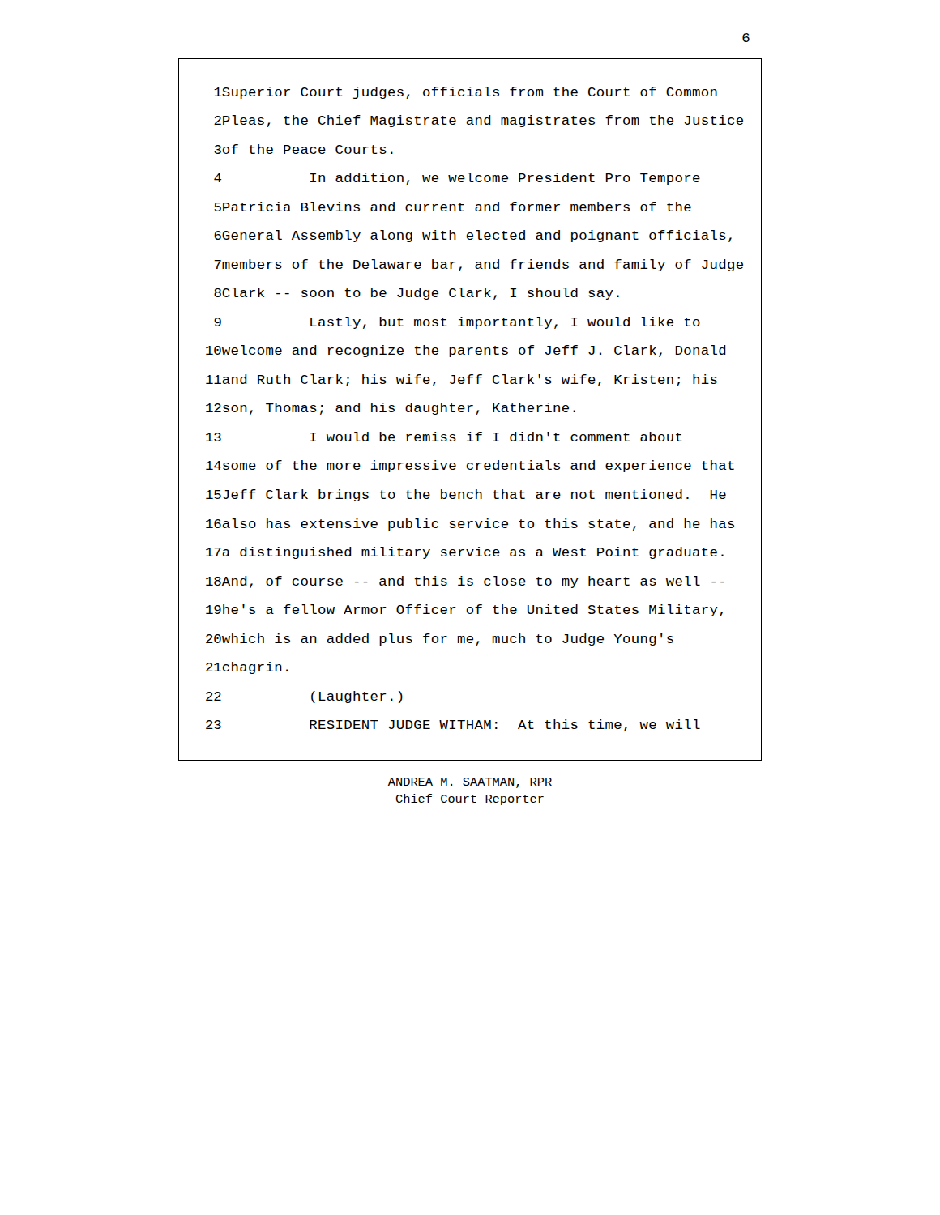6
| 1 | Superior Court judges, officials from the Court of Common |
| 2 | Pleas, the Chief Magistrate and magistrates from the Justice |
| 3 | of the Peace Courts. |
| 4 | In addition, we welcome President Pro Tempore |
| 5 | Patricia Blevins and current and former members of the |
| 6 | General Assembly along with elected and poignant officials, |
| 7 | members of the Delaware bar, and friends and family of Judge |
| 8 | Clark -- soon to be Judge Clark, I should say. |
| 9 | Lastly, but most importantly, I would like to |
| 10 | welcome and recognize the parents of Jeff J. Clark, Donald |
| 11 | and Ruth Clark; his wife, Jeff Clark's wife, Kristen; his |
| 12 | son, Thomas; and his daughter, Katherine. |
| 13 | I would be remiss if I didn't comment about |
| 14 | some of the more impressive credentials and experience that |
| 15 | Jeff Clark brings to the bench that are not mentioned. He |
| 16 | also has extensive public service to this state, and he has |
| 17 | a distinguished military service as a West Point graduate. |
| 18 | And, of course -- and this is close to my heart as well -- |
| 19 | he's a fellow Armor Officer of the United States Military, |
| 20 | which is an added plus for me, much to Judge Young's |
| 21 | chagrin. |
| 22 | (Laughter.) |
| 23 | RESIDENT JUDGE WITHAM: At this time, we will |
ANDREA M. SAATMAN, RPR
Chief Court Reporter